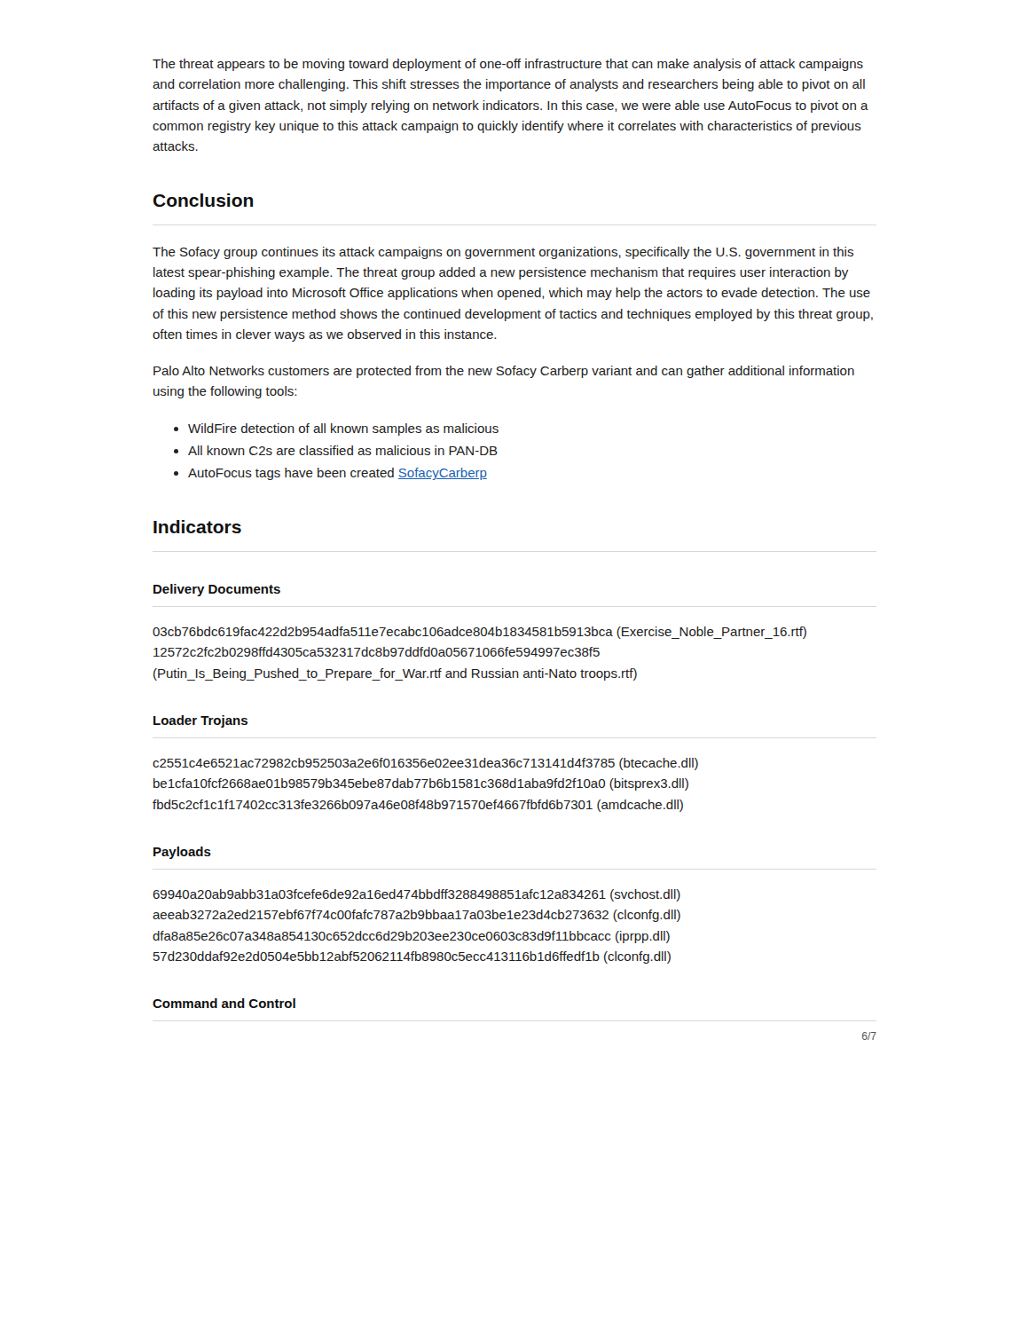The threat appears to be moving toward deployment of one-off infrastructure that can make analysis of attack campaigns and correlation more challenging. This shift stresses the importance of analysts and researchers being able to pivot on all artifacts of a given attack, not simply relying on network indicators. In this case, we were able use AutoFocus to pivot on a common registry key unique to this attack campaign to quickly identify where it correlates with characteristics of previous attacks.
Conclusion
The Sofacy group continues its attack campaigns on government organizations, specifically the U.S. government in this latest spear-phishing example. The threat group added a new persistence mechanism that requires user interaction by loading its payload into Microsoft Office applications when opened, which may help the actors to evade detection. The use of this new persistence method shows the continued development of tactics and techniques employed by this threat group, often times in clever ways as we observed in this instance.
Palo Alto Networks customers are protected from the new Sofacy Carberp variant and can gather additional information using the following tools:
WildFire detection of all known samples as malicious
All known C2s are classified as malicious in PAN-DB
AutoFocus tags have been created SofacyCarberp
Indicators
Delivery Documents
03cb76bdc619fac422d2b954adfa511e7ecabc106adce804b1834581b5913bca (Exercise_Noble_Partner_16.rtf)
12572c2fc2b0298ffd4305ca532317dc8b97ddfd0a05671066fe594997ec38f5 (Putin_Is_Being_Pushed_to_Prepare_for_War.rtf and Russian anti-Nato troops.rtf)
Loader Trojans
c2551c4e6521ac72982cb952503a2e6f016356e02ee31dea36c713141d4f3785 (btecache.dll)
be1cfa10fcf2668ae01b98579b345ebe87dab77b6b1581c368d1aba9fd2f10a0 (bitsprex3.dll)
fbd5c2cf1c1f17402cc313fe3266b097a46e08f48b971570ef4667fbfd6b7301 (amdcache.dll)
Payloads
69940a20ab9abb31a03fcefe6de92a16ed474bbdff3288498851afc12a834261 (svchost.dll)
aeeab3272a2ed2157ebf67f74c00fafc787a2b9bbaa17a03be1e23d4cb273632 (clconfg.dll)
dfa8a85e26c07a348a854130c652dcc6d29b203ee230ce0603c83d9f11bbcacc (iprpp.dll)
57d230ddaf92e2d0504e5bb12abf52062114fb8980c5ecc413116b1d6ffedf1b (clconfg.dll)
Command and Control
6/7